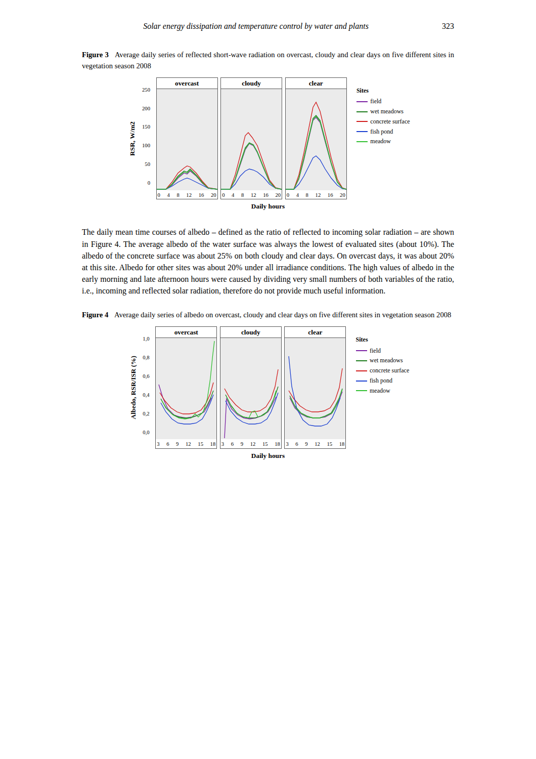Solar energy dissipation and temperature control by water and plants 323
Figure 3 Average daily series of reflected short-wave radiation on overcast, cloudy and clear days on five different sites in vegetation season 2008
RSR, W/m2
250 200 150 100 50 0
overcast
048121620
cloudy
048121620
clear
048121620
Sites
field
wet meadows
concrete surface
fish pond
meadow
Daily hours
The daily mean time courses of albedo – defined as the ratio of reflected to incoming solar radiation – are shown in Figure 4. The average albedo of the water surface was always the lowest of evaluated sites (about 10%). The albedo of the concrete surface was about 25% on both cloudy and clear days. On overcast days, it was about 20% at this site. Albedo for other sites was about 20% under all irradiance conditions. The high values of albedo in the early morning and late afternoon hours were caused by dividing very small numbers of both variables of the ratio, i.e., incoming and reflected solar radiation, therefore do not provide much useful information.
Figure 4 Average daily series of albedo on overcast, cloudy and clear days on five different sites in vegetation season 2008
Albedo, RSR/ISR (%)
1,0 0,8 0,6 0,4 0,2 0,0
overcast
369121518
cloudy
369121518
clear
369121518
Sites
field
wet meadows
concrete surface
fish pond
meadow
Daily hours